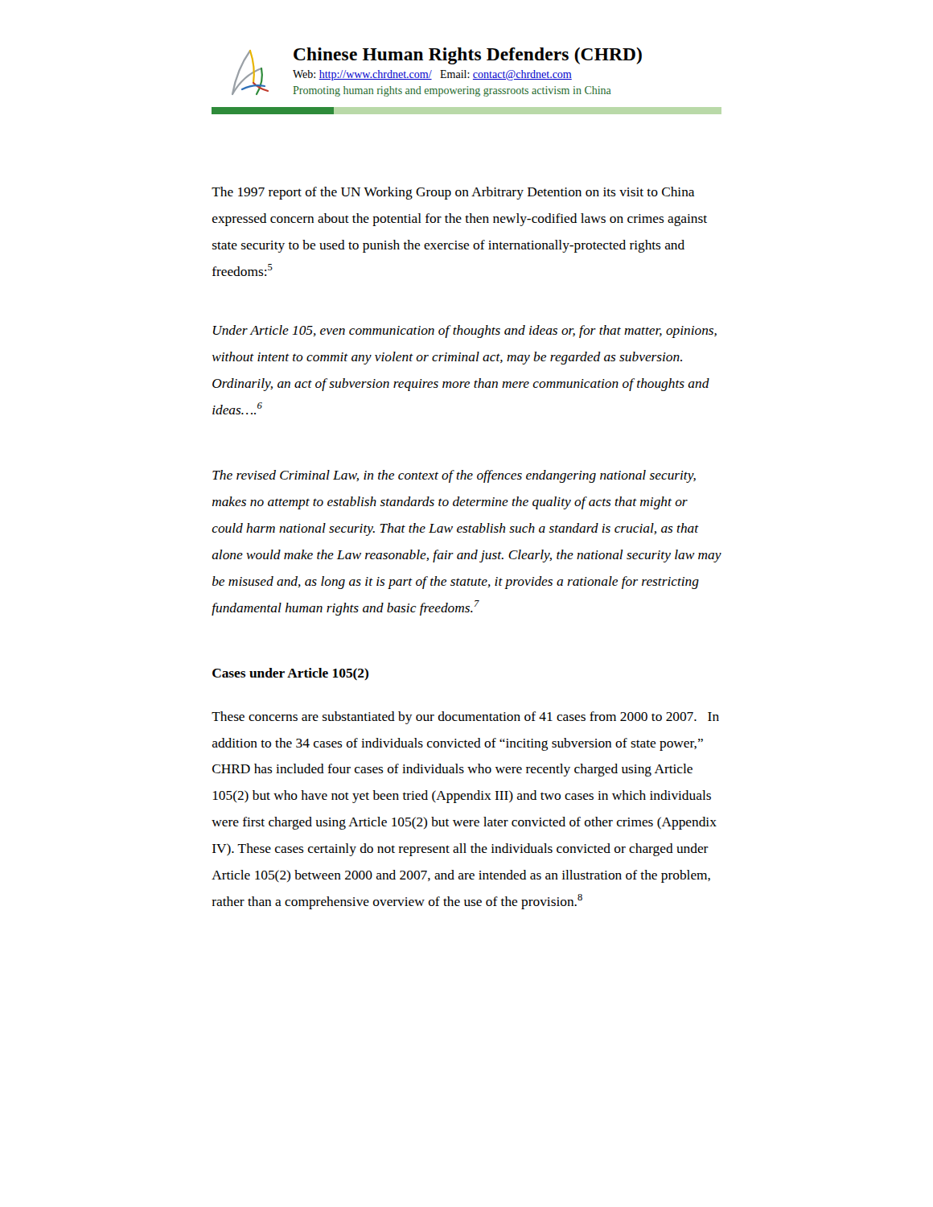Chinese Human Rights Defenders (CHRD)
Web: http://www.chrdnet.com/ Email: contact@chrdnet.com
Promoting human rights and empowering grassroots activism in China
The 1997 report of the UN Working Group on Arbitrary Detention on its visit to China expressed concern about the potential for the then newly-codified laws on crimes against state security to be used to punish the exercise of internationally-protected rights and freedoms:5
Under Article 105, even communication of thoughts and ideas or, for that matter, opinions, without intent to commit any violent or criminal act, may be regarded as subversion. Ordinarily, an act of subversion requires more than mere communication of thoughts and ideas….6
The revised Criminal Law, in the context of the offences endangering national security, makes no attempt to establish standards to determine the quality of acts that might or could harm national security. That the Law establish such a standard is crucial, as that alone would make the Law reasonable, fair and just. Clearly, the national security law may be misused and, as long as it is part of the statute, it provides a rationale for restricting fundamental human rights and basic freedoms.7
Cases under Article 105(2)
These concerns are substantiated by our documentation of 41 cases from 2000 to 2007. In addition to the 34 cases of individuals convicted of “inciting subversion of state power,” CHRD has included four cases of individuals who were recently charged using Article 105(2) but who have not yet been tried (Appendix III) and two cases in which individuals were first charged using Article 105(2) but were later convicted of other crimes (Appendix IV). These cases certainly do not represent all the individuals convicted or charged under Article 105(2) between 2000 and 2007, and are intended as an illustration of the problem, rather than a comprehensive overview of the use of the provision.8